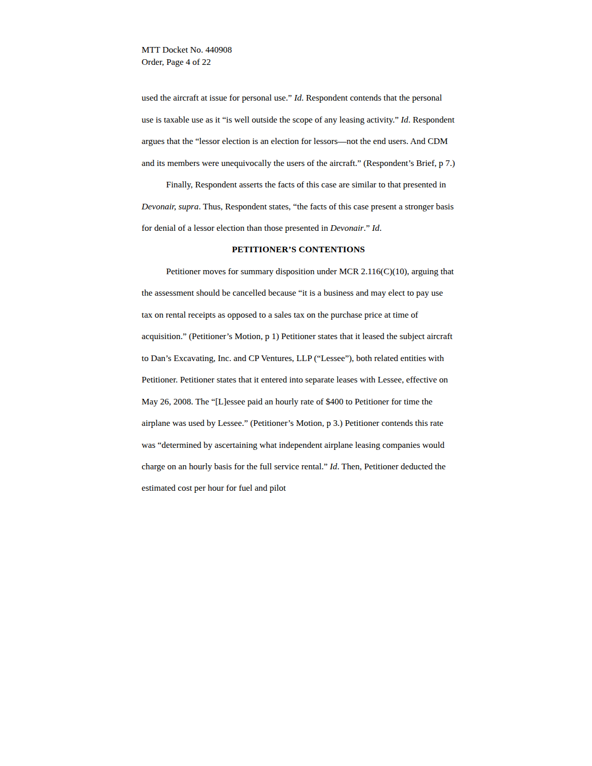MTT Docket No. 440908
Order, Page 4 of 22
used the aircraft at issue for personal use.” Id. Respondent contends that the personal use is taxable use as it “is well outside the scope of any leasing activity.” Id. Respondent argues that the “lessor election is an election for lessors—not the end users. And CDM and its members were unequivocally the users of the aircraft.” (Respondent’s Brief, p 7.)
Finally, Respondent asserts the facts of this case are similar to that presented in Devonair, supra. Thus, Respondent states, “the facts of this case present a stronger basis for denial of a lessor election than those presented in Devonair.” Id.
PETITIONER’S CONTENTIONS
Petitioner moves for summary disposition under MCR 2.116(C)(10), arguing that the assessment should be cancelled because “it is a business and may elect to pay use tax on rental receipts as opposed to a sales tax on the purchase price at time of acquisition.” (Petitioner’s Motion, p 1) Petitioner states that it leased the subject aircraft to Dan’s Excavating, Inc. and CP Ventures, LLP (“Lessee”), both related entities with Petitioner. Petitioner states that it entered into separate leases with Lessee, effective on May 26, 2008. The “[L]essee paid an hourly rate of $400 to Petitioner for time the airplane was used by Lessee.” (Petitioner’s Motion, p 3.) Petitioner contends this rate was “determined by ascertaining what independent airplane leasing companies would charge on an hourly basis for the full service rental.” Id. Then, Petitioner deducted the estimated cost per hour for fuel and pilot